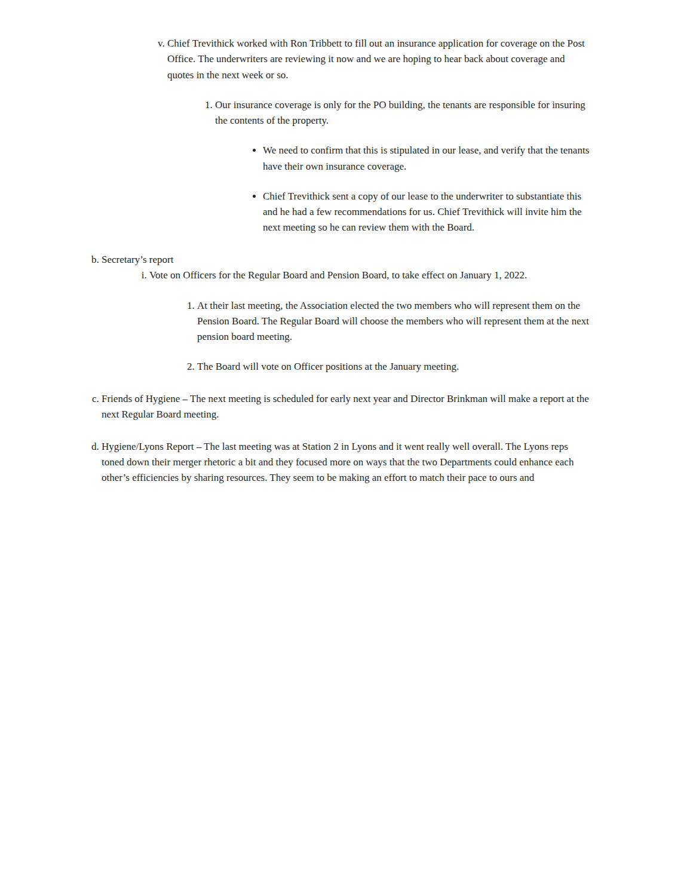Chief Trevithick worked with Ron Tribbett to fill out an insurance application for coverage on the Post Office. The underwriters are reviewing it now and we are hoping to hear back about coverage and quotes in the next week or so.
Our insurance coverage is only for the PO building, the tenants are responsible for insuring the contents of the property.
We need to confirm that this is stipulated in our lease, and verify that the tenants have their own insurance coverage.
Chief Trevithick sent a copy of our lease to the underwriter to substantiate this and he had a few recommendations for us. Chief Trevithick will invite him the next meeting so he can review them with the Board.
Secretary’s report
Vote on Officers for the Regular Board and Pension Board, to take effect on January 1, 2022.
At their last meeting, the Association elected the two members who will represent them on the Pension Board. The Regular Board will choose the members who will represent them at the next pension board meeting.
The Board will vote on Officer positions at the January meeting.
Friends of Hygiene – The next meeting is scheduled for early next year and Director Brinkman will make a report at the next Regular Board meeting.
Hygiene/Lyons Report – The last meeting was at Station 2 in Lyons and it went really well overall. The Lyons reps toned down their merger rhetoric a bit and they focused more on ways that the two Departments could enhance each other’s efficiencies by sharing resources. They seem to be making an effort to match their pace to ours and